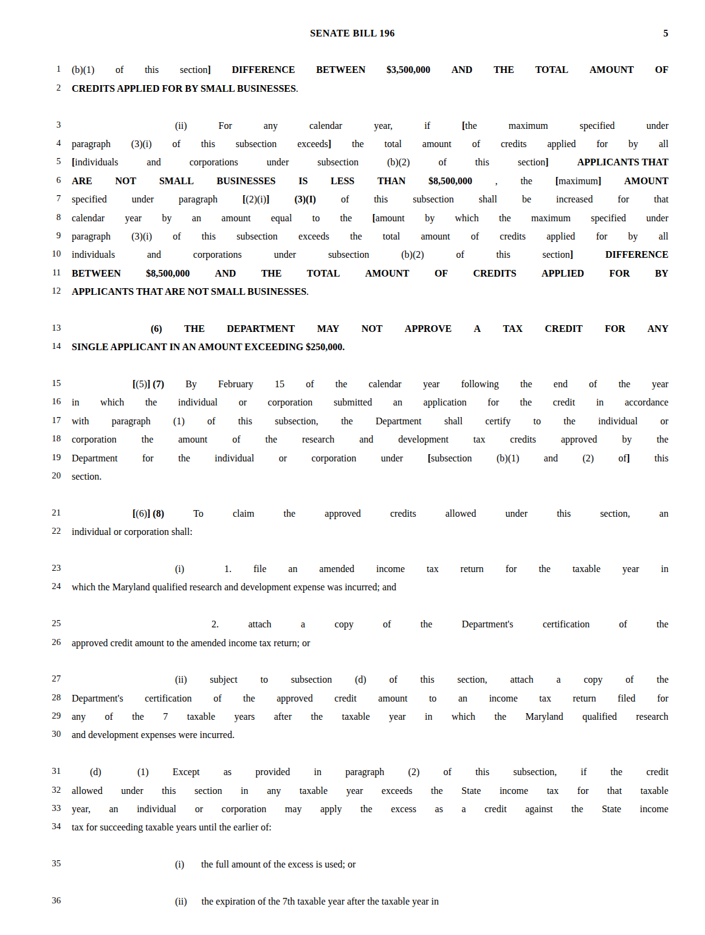SENATE BILL 196 5
1
(b)(1) of this section] DIFFERENCE BETWEEN$3,500,000 AND THE TOTAL AMOUNT OF
2
CREDITS APPLIED FOR BY SMALL BUSINESSES.
3
(ii) For any calendar year, if[the maximum specified under
4
paragraph(3)(i) of this subsection exceeds] the total amount of credits applied for by all
5
[individuals and corporations under subsection(b)(2) of this section] APPLICANTS THAT
6
ARE NOT SMALL BUSINESSES IS LESS THAN$8,500,000,the[maximum] AMOUNT
7
specified under paragraph[(2)(i)](3)(I) of this subsection shall be increased for that
8
calendar year by an amount equal to the[amount by which the maximum specified under
9
paragraph(3)(i) of this subsection exceeds the total amount of credits applied for by all
10
individuals and corporations under subsection(b)(2) of this section] DIFFERENCE
11
BETWEEN$8,500,000 AND THE TOTAL AMOUNT OF CREDITS APPLIED FOR BY
12
APPLICANTS THAT ARE NOT SMALL BUSINESSES.
13
(6) THE DEPARTMENT MAY NOT APPROVE ATAX CREDIT FOR ANY
14
SINGLE APPLICANT IN AN AMOUNT EXCEEDING $250,000.
15
[(5)] (7) By February 15 of the calendar year following the end of the year
16
in which the individual or corporation submitted an application for the credit in accordance
17
with paragraph(1) of this subsection, the Department shall certify to the individual or
18
corporation the amount of the research and development tax credits approved by the
19
Department for the individual or corporation under[subsection(b)(1) and(2) of] this
20
section.
21
[(6)] (8) To claim the approved credits allowed under this section, an
22
individual or corporation shall:
23
(i) 1. file an amended income tax return for the taxable year in
24
which the Maryland qualified research and development expense was incurred; and
25
2. attach acopy of the Department's certification of the
26
approved credit amount to the amended income tax return; or
27
(ii) subject to subsection(d) of this section, attach acopy of the
28
Department's certification of the approved credit amount to an income tax return filed for
29
any of the 7 taxable years after the taxable year in which the Maryland qualified research
30
and development expenses were incurred.
31
(d)(1) Except as provided in paragraph(2) of this subsection, if the credit
32
allowed under this section in any taxable year exceeds the State income tax for that taxable
33
year, an individual or corporation may apply the excess as acredit against the State income
34
tax for succeeding taxable years until the earlier of:
35
(i) the full amount of the excess is used; or
36
(ii) the expiration of the 7th taxable year after the taxable year in